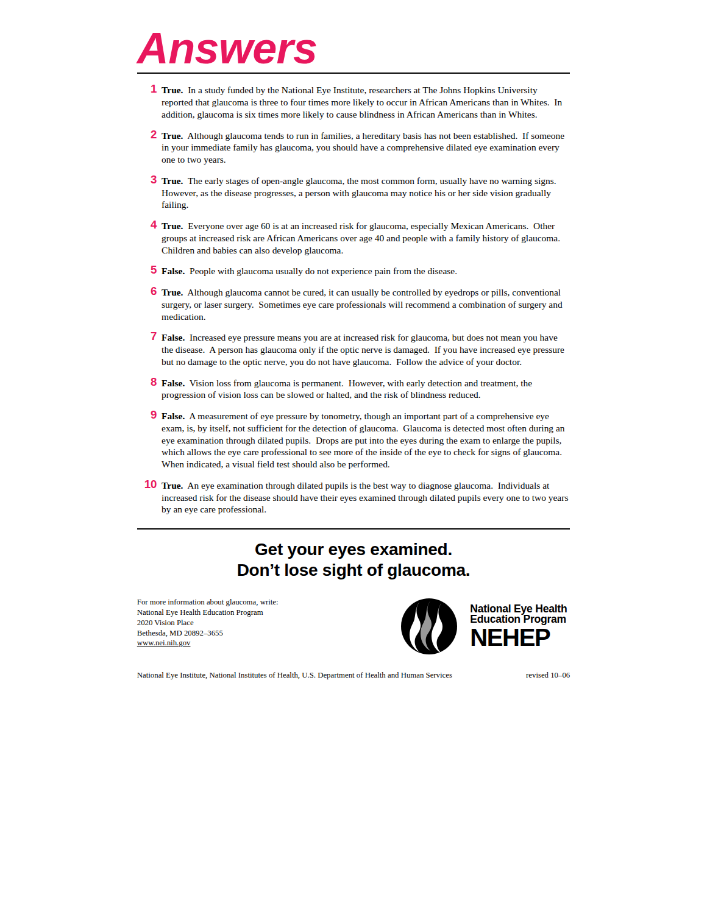Answers
1 True. In a study funded by the National Eye Institute, researchers at The Johns Hopkins University reported that glaucoma is three to four times more likely to occur in African Americans than in Whites. In addition, glaucoma is six times more likely to cause blindness in African Americans than in Whites.
2 True. Although glaucoma tends to run in families, a hereditary basis has not been established. If someone in your immediate family has glaucoma, you should have a comprehensive dilated eye examination every one to two years.
3 True. The early stages of open-angle glaucoma, the most common form, usually have no warning signs. However, as the disease progresses, a person with glaucoma may notice his or her side vision gradually failing.
4 True. Everyone over age 60 is at an increased risk for glaucoma, especially Mexican Americans. Other groups at increased risk are African Americans over age 40 and people with a family history of glaucoma. Children and babies can also develop glaucoma.
5 False. People with glaucoma usually do not experience pain from the disease.
6 True. Although glaucoma cannot be cured, it can usually be controlled by eyedrops or pills, conventional surgery, or laser surgery. Sometimes eye care professionals will recommend a combination of surgery and medication.
7 False. Increased eye pressure means you are at increased risk for glaucoma, but does not mean you have the disease. A person has glaucoma only if the optic nerve is damaged. If you have increased eye pressure but no damage to the optic nerve, you do not have glaucoma. Follow the advice of your doctor.
8 False. Vision loss from glaucoma is permanent. However, with early detection and treatment, the progression of vision loss can be slowed or halted, and the risk of blindness reduced.
9 False. A measurement of eye pressure by tonometry, though an important part of a comprehensive eye exam, is, by itself, not sufficient for the detection of glaucoma. Glaucoma is detected most often during an eye examination through dilated pupils. Drops are put into the eyes during the exam to enlarge the pupils, which allows the eye care professional to see more of the inside of the eye to check for signs of glaucoma. When indicated, a visual field test should also be performed.
10 True. An eye examination through dilated pupils is the best way to diagnose glaucoma. Individuals at increased risk for the disease should have their eyes examined through dilated pupils every one to two years by an eye care professional.
Get your eyes examined.
Don’t lose sight of glaucoma.
For more information about glaucoma, write:
National Eye Health Education Program
2020 Vision Place
Bethesda, MD 20892–3655
www.nei.nih.gov
National Eye Health
Education Program
NEHEP
National Eye Institute, National Institutes of Health, U.S. Department of Health and Human Services revised 10–06